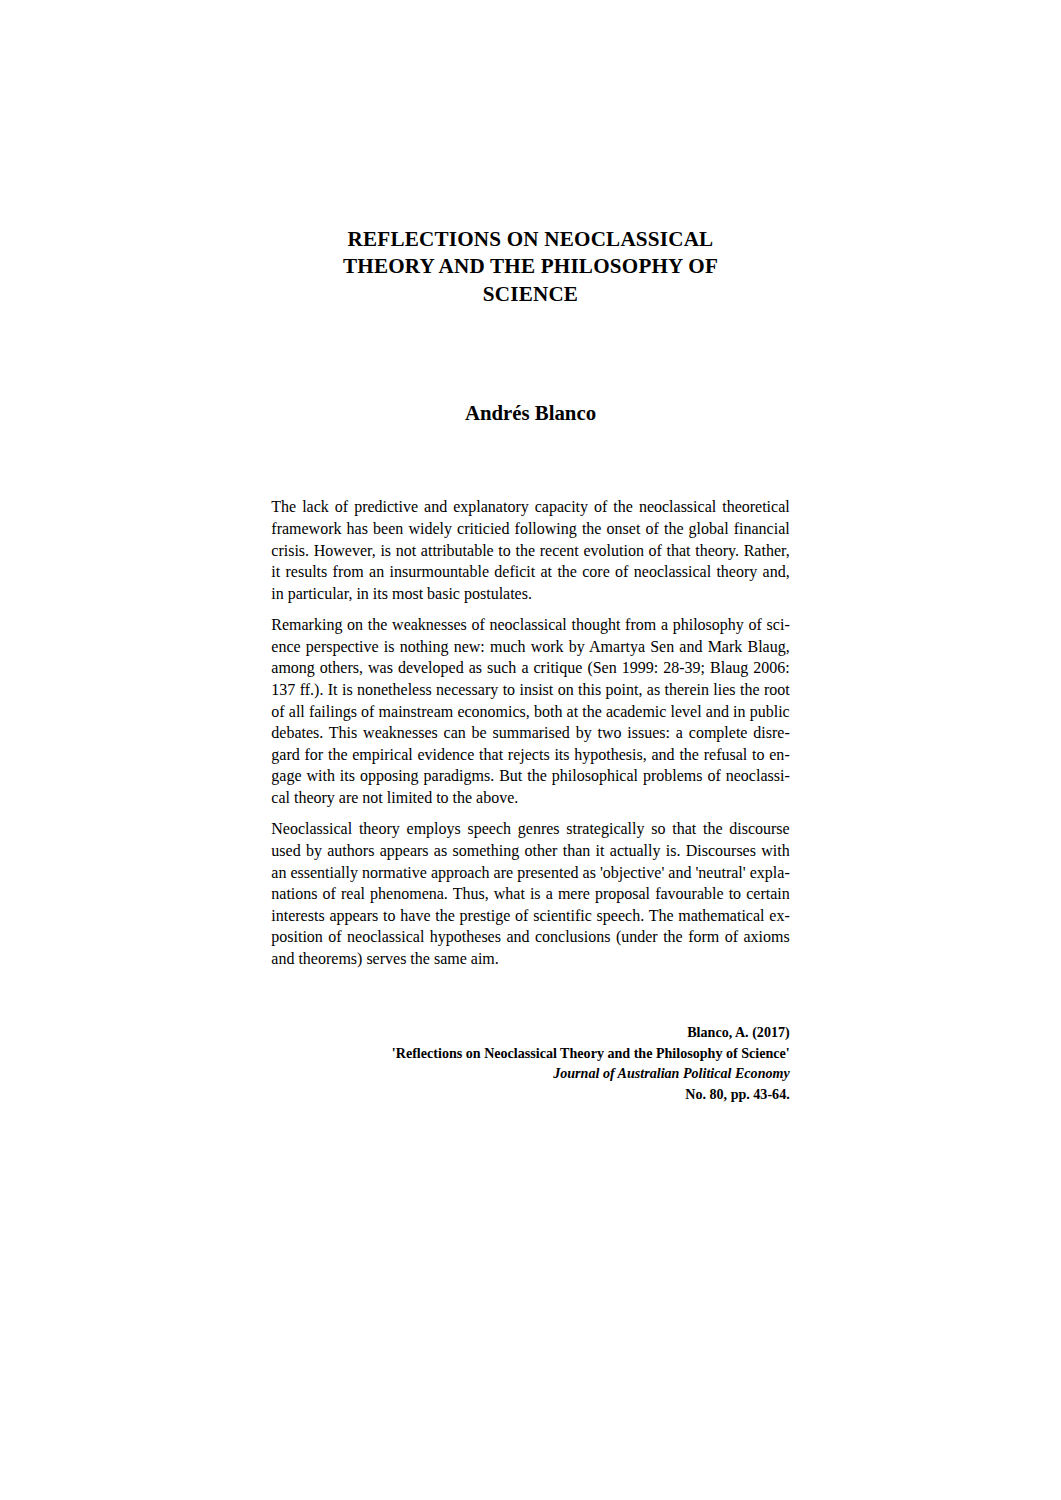Reflections on Neoclassical
Theory and the Philosophy of
Science
Andrés Blanco
The lack of predictive and explanatory capacity of the neoclassical theoretical framework has been widely criticied following the onset of the global financial crisis. However, is not attributable to the recent evolution of that theory. Rather, it results from an insurmountable deficit at the core of neoclassical theory and, in particular, in its most basic postulates.
Remarking on the weaknesses of neoclassical thought from a philosophy of science perspective is nothing new: much work by Amartya Sen and Mark Blaug, among others, was developed as such a critique (Sen 1999: 28-39; Blaug 2006: 137 ff.). It is nonetheless necessary to insist on this point, as therein lies the root of all failings of mainstream economics, both at the academic level and in public debates. This weaknesses can be summarised by two issues: a complete disregard for the empirical evidence that rejects its hypothesis, and the refusal to engage with its opposing paradigms. But the philosophical problems of neoclassical theory are not limited to the above.
Neoclassical theory employs speech genres strategically so that the discourse used by authors appears as something other than it actually is. Discourses with an essentially normative approach are presented as 'objective' and 'neutral' explanations of real phenomena. Thus, what is a mere proposal favourable to certain interests appears to have the prestige of scientific speech. The mathematical exposition of neoclassical hypotheses and conclusions (under the form of axioms and theorems) serves the same aim.
Blanco, A. (2017)
'Reflections on Neoclassical Theory and the Philosophy of Science'
Journal of Australian Political Economy
No. 80, pp. 43-64.